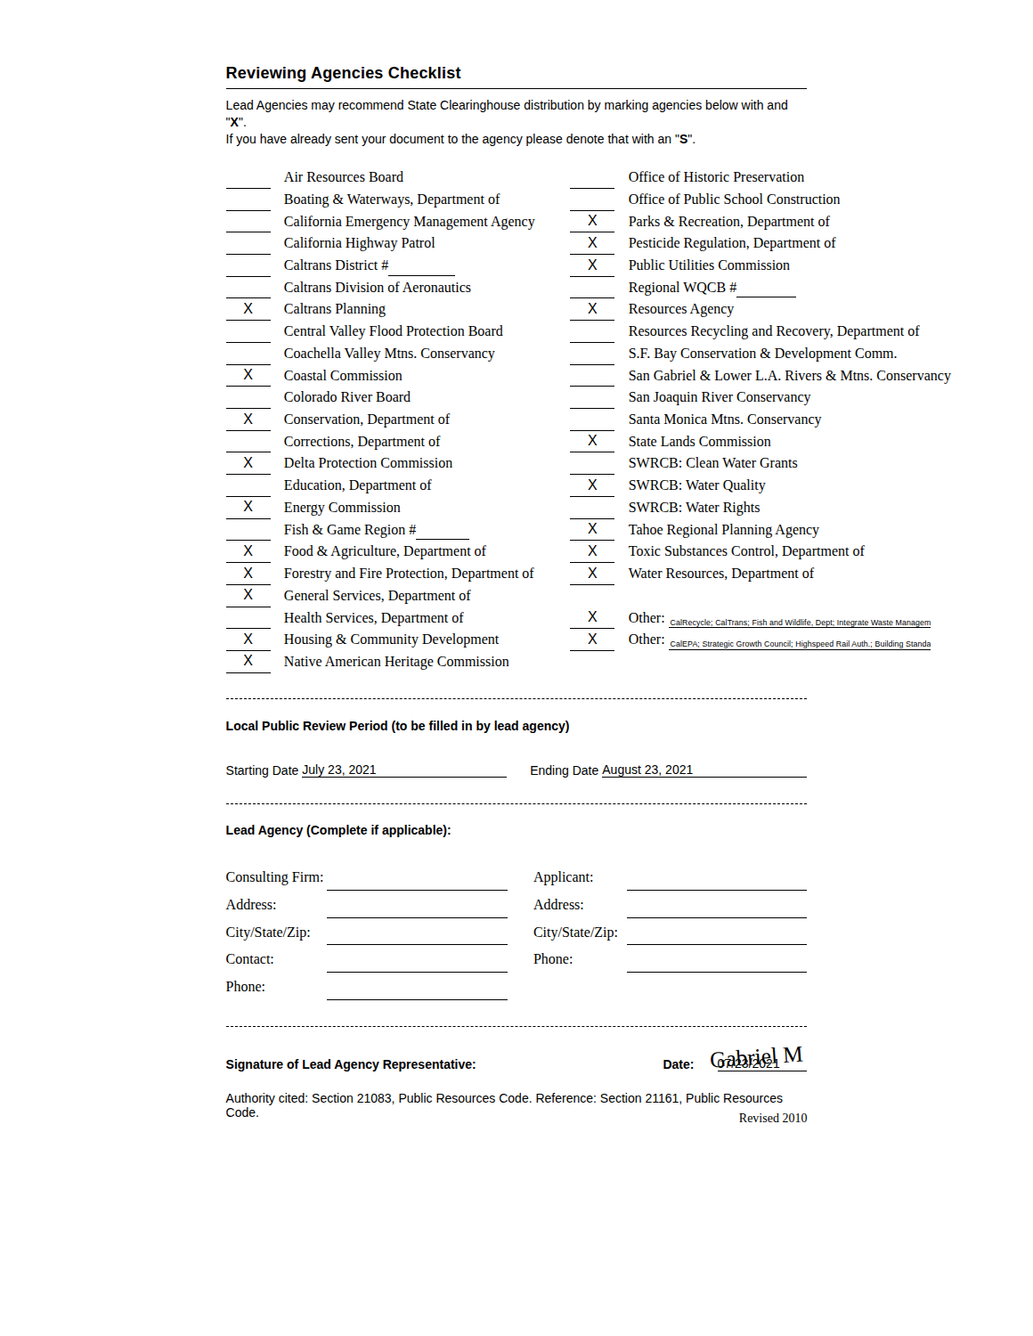Reviewing Agencies Checklist
Lead Agencies may recommend State Clearinghouse distribution by marking agencies below with and "X".
If you have already sent your document to the agency please denote that with an "S".
| | | Air Resources Board | | | | Office of Historic Preservation |
| | | Boating & Waterways, Department of | | | | Office of Public School Construction |
| | | California Emergency Management Agency | | X | | Parks & Recreation, Department of |
| | | California Highway Patrol | | X | | Pesticide Regulation, Department of |
| | | Caltrans District # | | X | | Public Utilities Commission |
| | | Caltrans Division of Aeronautics | | | | Regional WQCB # |
| X | | Caltrans Planning | | X | | Resources Agency |
| | | Central Valley Flood Protection Board | | | | Resources Recycling and Recovery, Department of |
| | | Coachella Valley Mtns. Conservancy | | | | S.F. Bay Conservation & Development Comm. |
| X | | Coastal Commission | | | | San Gabriel & Lower L.A. Rivers & Mtns. Conservancy |
| | | Colorado River Board | | | | San Joaquin River Conservancy |
| X | | Conservation, Department of | | | | Santa Monica Mtns. Conservancy |
| | | Corrections, Department of | | X | | State Lands Commission |
| X | | Delta Protection Commission | | | | SWRCB: Clean Water Grants |
| | | Education, Department of | | X | | SWRCB: Water Quality |
| X | | Energy Commission | | | | SWRCB: Water Rights |
| | | Fish & Game Region # | | X | | Tahoe Regional Planning Agency |
| X | | Food & Agriculture, Department of | | X | | Toxic Substances Control, Department of |
| X | | Forestry and Fire Protection, Department of | | X | | Water Resources, Department of |
| X | | General Services, Department of | | | | |
| | | Health Services, Department of | | X | | Other: CalRecycle; CalTrans; Fish and Wildlife, Dept; Integrate Waste Management Board |
| X | | Housing & Community Development | | X | | Other: CalEPA; Strategic Growth Council; Highspeed Rail Auth.; Building Standards Comm |
| X | | Native American Heritage Commission | | | | |
Local Public Review Period (to be filled in by lead agency)
| Starting Date | July 23, 2021 | | Ending Date | August 23, 2021 |
Lead Agency (Complete if applicable):
| Consulting Firm: | | Applicant: | |
| Address: | | Address: | |
| City/State/Zip: | | City/State/Zip: | |
| Contact: | | Phone: | |
| Phone: | | | |
| Signature of Lead Agency Representative: | Gabriel M | Date: | 07/23/2021 |
Authority cited: Section 21083, Public Resources Code. Reference: Section 21161, Public Resources Code.
Revised 2010